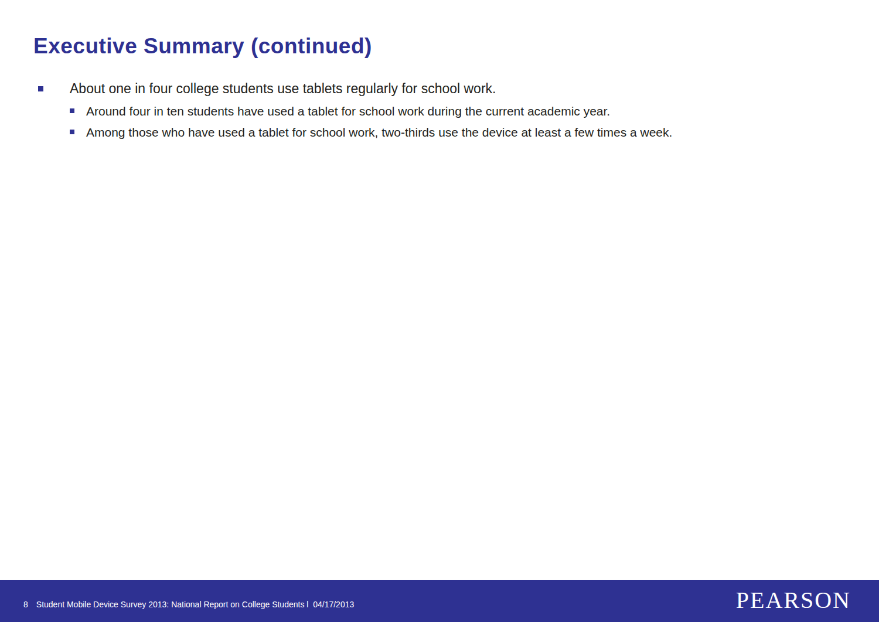Executive Summary (continued)
About one in four college students use tablets regularly for school work.
Around four in ten students have used a tablet for school work during the current academic year.
Among those who have used a tablet for school work, two-thirds use the device at least a few times a week.
8 Student Mobile Device Survey 2013: National Report on College Students l 04/17/2013
PEARSON